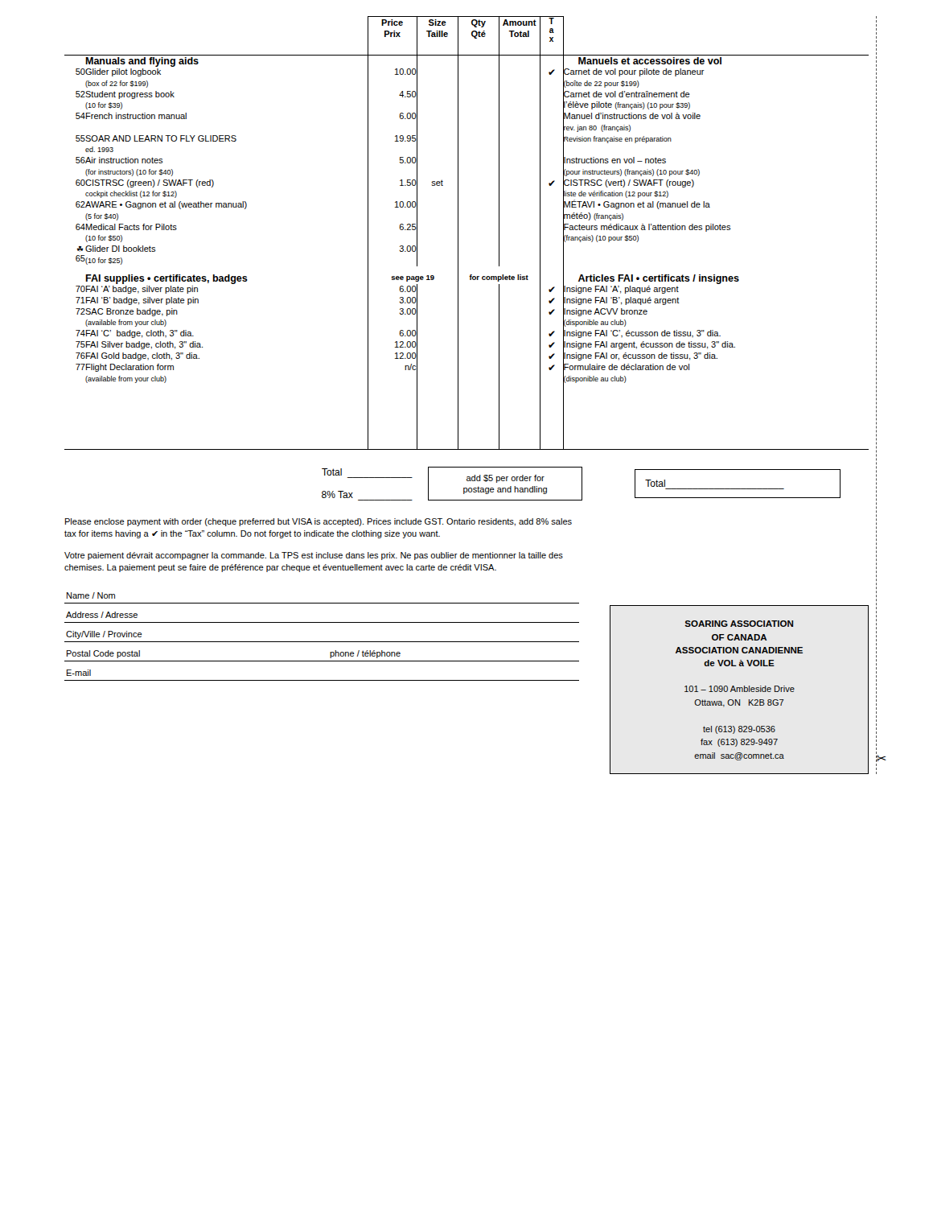✂
| | | Price Prix | Size Taille | Qty Qté | Amount Total | T a x | |
| | Manuals and flying aids | | | | | | Manuels et accessoires de vol |
| 50 | Glider pilot logbook (box of 22 for $199) | 10.00 | | | | ✔ | Carnet de vol pour pilote de planeur (boîte de 22 pour $199) |
| 52 | Student progress book (10 for $39) | 4.50 | | | | | Carnet de vol d’entraînement de l’élève pilote (français) (10 pour $39) |
| 54 | French instruction manual | 6.00 | | | | | Manuel d’instructions de vol à voile rev. jan 80 (français) |
| 55 | SOAR AND LEARN TO FLY GLIDERS ed. 1993 | 19.95 | | | | | Revision française en préparation |
| 56 | Air instruction notes (for instructors) (10 for $40) | 5.00 | | | | | Instructions en vol – notes (pour instructeurs) (français) (10 pour $40) |
| 60 | CISTRSC (green) / SWAFT (red) cockpit checklist (12 for $12) | 1.50 | set | | | ✔ | CISTRSC (vert) / SWAFT (rouge) liste de vérification (12 pour $12) |
| 62 | AWARE • Gagnon et al (weather manual) (5 for $40) | 10.00 | | | | | MÉTAVI • Gagnon et al (manuel de la météo) (français) |
| 64 | Medical Facts for Pilots (10 for $50) | 6.25 | | | | | Facteurs médicaux à l’attention des pilotes (français) (10 pour $50) |
| ☘ 65 | Glider DI booklets (10 for $25) | 3.00 | | | | | |
| | FAI supplies • certificates, badges | see page 19 | for complete list | | Articles FAI • certificats / insignes |
| 70 | FAI ‘A’ badge, silver plate pin | 6.00 | | | | ✔ | Insigne FAI ‘A’, plaqué argent |
| 71 | FAI ‘B’ badge, silver plate pin | 3.00 | | | | ✔ | Insigne FAI ‘B’, plaqué argent |
| 72 | SAC Bronze badge, pin (available from your club) | 3.00 | | | | ✔ | Insigne ACVV bronze (disponible au club) |
| 74 | FAI ‘C’ badge, cloth, 3" dia. | 6.00 | | | | ✔ | Insigne FAI ‘C’, écusson de tissu, 3" dia. |
| 75 | FAI Silver badge, cloth, 3" dia. | 12.00 | | | | ✔ | Insigne FAI argent, écusson de tissu, 3" dia. |
| 76 | FAI Gold badge, cloth, 3" dia. | 12.00 | | | | ✔ | Insigne FAI or, écusson de tissu, 3" dia. |
| 77 | Flight Declaration form (available from your club) | n/c | | | | ✔ | Formulaire de déclaration de vol (disponible au club) |
| | Total ____________ 8% Tax __________ | add $5 per order for postage and handling | Total______________________ |
Please enclose payment with order (cheque preferred but VISA is accepted). Prices include GST. Ontario residents, add 8% sales tax for items having a ✔ in the “Tax” column. Do not forget to indicate the clothing size you want.
Votre paiement dévrait accompagner la commande. La TPS est incluse dans les prix. Ne pas oublier de mentionner la taille des chemises. La paiement peut se faire de préférence par cheque et éventuellement avec la carte de crédit VISA.
Name / Nom
Address / Adresse
City/Ville / Province
Postal Code postalphone / téléphone
E-mail
SOARING ASSOCIATION
OF CANADA
ASSOCIATION CANADIENNE
de VOL à VOILE
101 – 1090 Ambleside Drive
Ottawa, ON K2B 8G7
tel (613) 829-0536
fax (613) 829-9497
email sac@comnet.ca